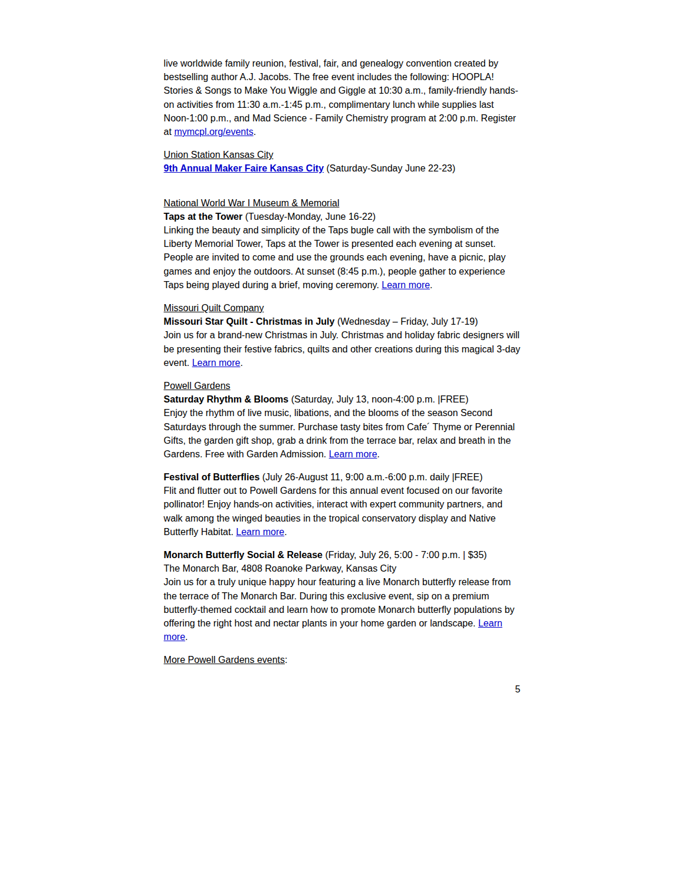live worldwide family reunion, festival, fair, and genealogy convention created by bestselling author A.J. Jacobs. The free event includes the following: HOOPLA! Stories & Songs to Make You Wiggle and Giggle at 10:30 a.m., family-friendly hands-on activities from 11:30 a.m.-1:45 p.m., complimentary lunch while supplies last Noon-1:00 p.m., and Mad Science - Family Chemistry program at 2:00 p.m. Register at mymcpl.org/events.
Union Station Kansas City
9th Annual Maker Faire Kansas City (Saturday-Sunday June 22-23)
National World War I Museum & Memorial
Taps at the Tower (Tuesday-Monday, June 16-22)
Linking the beauty and simplicity of the Taps bugle call with the symbolism of the Liberty Memorial Tower, Taps at the Tower is presented each evening at sunset. People are invited to come and use the grounds each evening, have a picnic, play games and enjoy the outdoors. At sunset (8:45 p.m.), people gather to experience Taps being played during a brief, moving ceremony. Learn more.
Missouri Quilt Company
Missouri Star Quilt - Christmas in July (Wednesday – Friday, July 17-19)
Join us for a brand-new Christmas in July. Christmas and holiday fabric designers will be presenting their festive fabrics, quilts and other creations during this magical 3-day event. Learn more.
Powell Gardens
Saturday Rhythm & Blooms (Saturday, July 13, noon-4:00 p.m. |FREE)
Enjoy the rhythm of live music, libations, and the blooms of the season Second Saturdays through the summer. Purchase tasty bites from Cafe´ Thyme or Perennial Gifts, the garden gift shop, grab a drink from the terrace bar, relax and breath in the Gardens. Free with Garden Admission. Learn more.
Festival of Butterflies (July 26-August 11, 9:00 a.m.-6:00 p.m. daily |FREE)
Flit and flutter out to Powell Gardens for this annual event focused on our favorite pollinator! Enjoy hands-on activities, interact with expert community partners, and walk among the winged beauties in the tropical conservatory display and Native Butterfly Habitat. Learn more.
Monarch Butterfly Social & Release (Friday, July 26, 5:00 - 7:00 p.m. | $35)
The Monarch Bar, 4808 Roanoke Parkway, Kansas City
Join us for a truly unique happy hour featuring a live Monarch butterfly release from the terrace of The Monarch Bar. During this exclusive event, sip on a premium butterfly-themed cocktail and learn how to promote Monarch butterfly populations by offering the right host and nectar plants in your home garden or landscape. Learn more.
More Powell Gardens events:
5